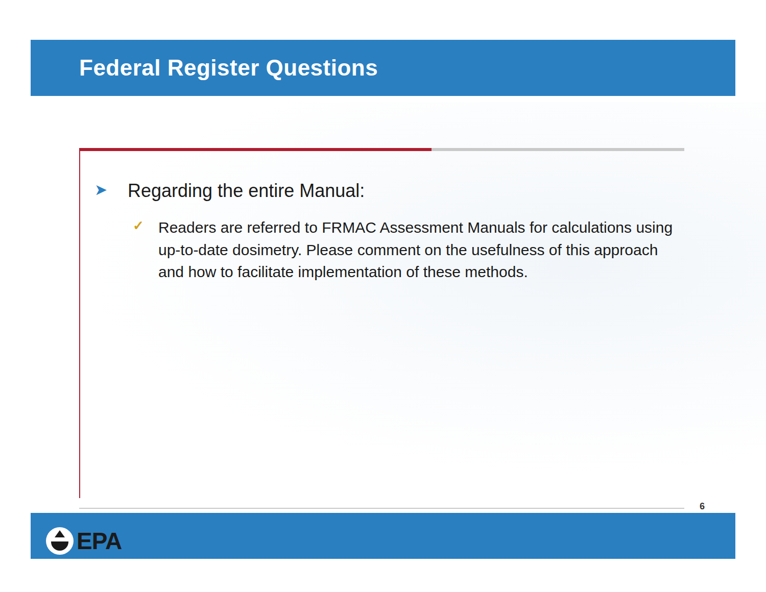Federal Register Questions
Regarding the entire Manual:
Readers are referred to FRMAC Assessment Manuals for calculations using up-to-date dosimetry. Please comment on the usefulness of this approach and how to facilitate implementation of these methods.
6
EPA